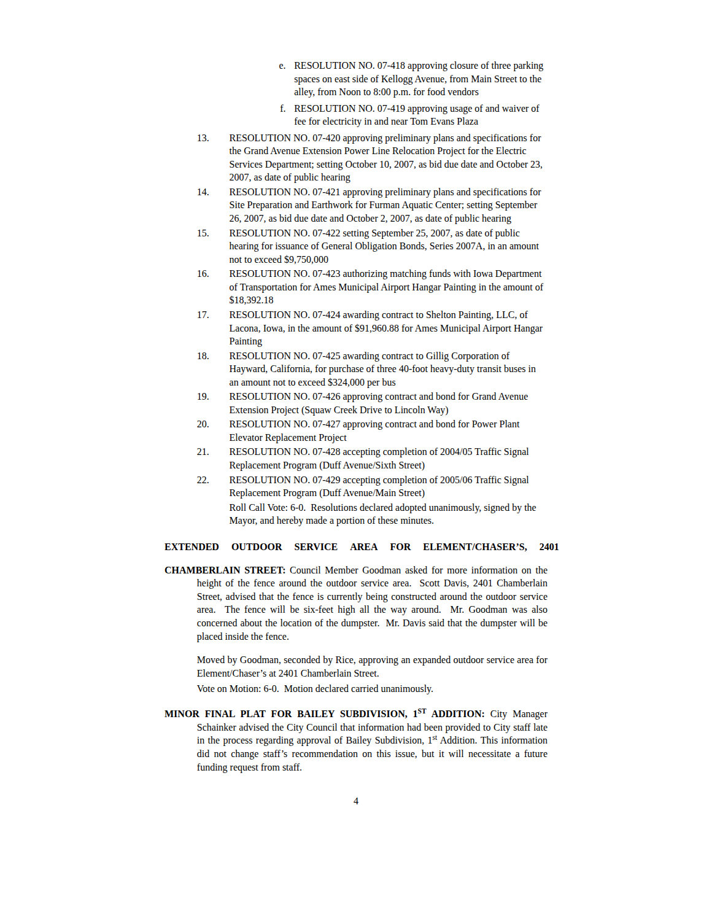RESOLUTION NO. 07-418 approving closure of three parking spaces on east side of Kellogg Avenue, from Main Street to the alley, from Noon to 8:00 p.m. for food vendors
RESOLUTION NO. 07-419 approving usage of and waiver of fee for electricity in and near Tom Evans Plaza
RESOLUTION NO. 07-420 approving preliminary plans and specifications for the Grand Avenue Extension Power Line Relocation Project for the Electric Services Department; setting October 10, 2007, as bid due date and October 23, 2007, as date of public hearing
RESOLUTION NO. 07-421 approving preliminary plans and specifications for Site Preparation and Earthwork for Furman Aquatic Center; setting September 26, 2007, as bid due date and October 2, 2007, as date of public hearing
RESOLUTION NO. 07-422 setting September 25, 2007, as date of public hearing for issuance of General Obligation Bonds, Series 2007A, in an amount not to exceed $9,750,000
RESOLUTION NO. 07-423 authorizing matching funds with Iowa Department of Transportation for Ames Municipal Airport Hangar Painting in the amount of $18,392.18
RESOLUTION NO. 07-424 awarding contract to Shelton Painting, LLC, of Lacona, Iowa, in the amount of $91,960.88 for Ames Municipal Airport Hangar Painting
RESOLUTION NO. 07-425 awarding contract to Gillig Corporation of Hayward, California, for purchase of three 40-foot heavy-duty transit buses in an amount not to exceed $324,000 per bus
RESOLUTION NO. 07-426 approving contract and bond for Grand Avenue Extension Project (Squaw Creek Drive to Lincoln Way)
RESOLUTION NO. 07-427 approving contract and bond for Power Plant Elevator Replacement Project
RESOLUTION NO. 07-428 accepting completion of 2004/05 Traffic Signal Replacement Program (Duff Avenue/Sixth Street)
RESOLUTION NO. 07-429 accepting completion of 2005/06 Traffic Signal Replacement Program (Duff Avenue/Main Street)
Roll Call Vote: 6-0. Resolutions declared adopted unanimously, signed by the Mayor, and hereby made a portion of these minutes.
EXTENDED OUTDOOR SERVICE AREA FOR ELEMENT/CHASER’S, 2401
CHAMBERLAIN STREET: Council Member Goodman asked for more information on the height of the fence around the outdoor service area. Scott Davis, 2401 Chamberlain Street, advised that the fence is currently being constructed around the outdoor service area. The fence will be six-feet high all the way around. Mr. Goodman was also concerned about the location of the dumpster. Mr. Davis said that the dumpster will be placed inside the fence.
Moved by Goodman, seconded by Rice, approving an expanded outdoor service area for Element/Chaser’s at 2401 Chamberlain Street.
Vote on Motion: 6-0. Motion declared carried unanimously.
MINOR FINAL PLAT FOR BAILEY SUBDIVISION, 1ST ADDITION: City Manager Schainker advised the City Council that information had been provided to City staff late in the process regarding approval of Bailey Subdivision, 1st Addition. This information did not change staff’s recommendation on this issue, but it will necessitate a future funding request from staff.
4